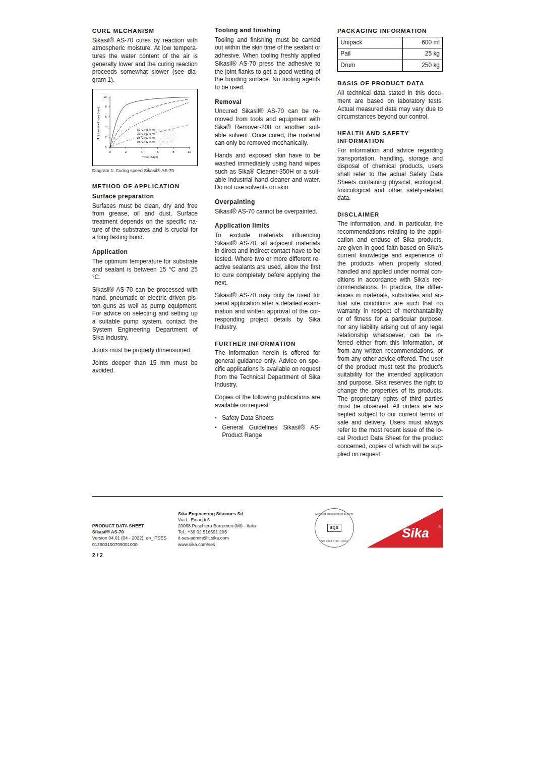Cure Mechanism
Sikasil® AS-70 cures by reaction with atmospheric moisture. At low temperatures the water content of the air is generally lower and the curing reaction proceeds somewhat slower (see diagram 1).
0 2 4 6 8 10 0 2 4 6 8 10 Thickness of cure [mm] Time [days] 50 °C / 95 % r.h. 35 °C / 90 % r.h. 23 °C / 50 % r.h. 08 °C / 30 % r.h.
Diagram 1: Curing speed Sikasil® AS-70
Method of Application
Surface preparation
Surfaces must be clean, dry and free from grease, oil and dust. Surface treatment depends on the specific nature of the substrates and is crucial for a long lasting bond.
Application
The optimum temperature for substrate and sealant is between 15 °C and 25 °C.
Sikasil® AS-70 can be processed with hand, pneumatic or electric driven piston guns as well as pump equipment. For advice on selecting and setting up a suitable pump system, contact the System Engineering Department of Sika Industry.
Joints must be properly dimensioned.
Joints deeper than 15 mm must be avoided.
Tooling and finishing
Tooling and finishing must be carried out within the skin time of the sealant or adhesive. When tooling freshly applied Sikasil® AS-70 press the adhesive to the joint flanks to get a good wetting of the bonding surface. No tooling agents to be used.
Removal
Uncured Sikasil® AS-70 can be removed from tools and equipment with Sika® Remover-208 or another suitable solvent. Once cured, the material can only be removed mechanically.
Hands and exposed skin have to be washed immediately using hand wipes such as Sika® Cleaner-350H or a suitable industrial hand cleaner and water. Do not use solvents on skin.
Overpainting
Sikasil® AS-70 cannot be overpainted.
Application limits
To exclude materials influencing Sikasil® AS-70, all adjacent materials in direct and indirect contact have to be tested. Where two or more different reactive sealants are used, allow the first to cure completely before applying the next.
Sikasil® AS-70 may only be used for serial application after a detailed examination and written approval of the corresponding project details by Sika Industry.
Further Information
The information herein is offered for general guidance only. Advice on specific applications is available on request from the Technical Department of Sika Industry.
Copies of the following publications are available on request:
Safety Data Sheets
General Guidelines Sikasil® AS-Product Range
Packaging Information
| Unipack | 600 ml |
| Pail | 25 kg |
| Drum | 250 kg |
Basis of Product Data
All technical data stated in this document are based on laboratory tests. Actual measured data may vary due to circumstances beyond our control.
Health and Safety Information
For information and advice regarding transportation, handling, storage and disposal of chemical products, users shall refer to the actual Safety Data Sheets containing physical, ecological, toxicological and other safety-related data.
Disclaimer
The information, and, in particular, the recommendations relating to the application and enduse of Sika products, are given in good faith based on Sika's current knowledge and experience of the products when properly stored, handled and applied under normal conditions in accordance with Sika's recommendations. In practice, the differences in materials, substrates and actual site conditions are such that no warranty in respect of merchantability or of fitness for a particular purpose, nor any liability arising out of any legal relationship whatsoever, can be inferred either from this information, or from any written recommendations, or from any other advice offered. The user of the product must test the product's suitability for the intended application and purpose. Sika reserves the right to change the properties of its products. The proprietary rights of third parties must be observed. All orders are accepted subject to our current terms of sale and delivery. Users must always refer to the most recent issue of the local Product Data Sheet for the product concerned, copies of which will be supplied on request.
PRODUCT DATA SHEET
Sikasil® AS-70
Version 04.01 (04 - 2022), en_ITSES
012603100709001000
Sika Engineering Silicones Srl
Via L. Einaudi 6
20068 Peschiera Borromeo (MI) - Italia
Tel.: +39 02 516591 205
it-ses-admin@it.sika.com
www.sika.com/ses
Certified Management System SQS ISO 9001 / ISO 14001
Sika ®
2 / 2